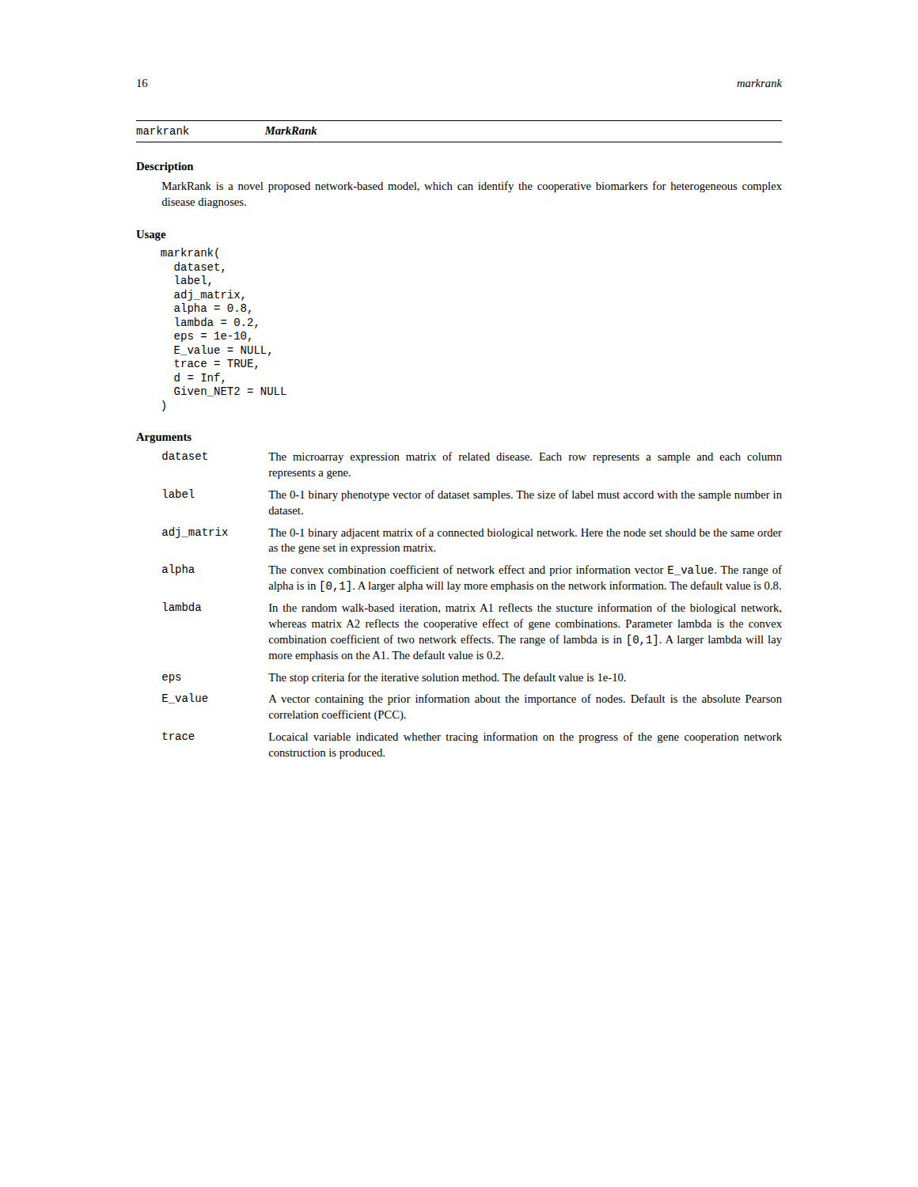16 markrank
markrank MarkRank
Description
MarkRank is a novel proposed network-based model, which can identify the cooperative biomarkers for heterogeneous complex disease diagnoses.
Usage
markrank(
  dataset,
  label,
  adj_matrix,
  alpha = 0.8,
  lambda = 0.2,
  eps = 1e-10,
  E_value = NULL,
  trace = TRUE,
  d = Inf,
  Given_NET2 = NULL
)
Arguments
dataset
The microarray expression matrix of related disease. Each row represents a sample and each column represents a gene.
label
The 0-1 binary phenotype vector of dataset samples. The size of label must accord with the sample number in dataset.
adj_matrix
The 0-1 binary adjacent matrix of a connected biological network. Here the node set should be the same order as the gene set in expression matrix.
alpha
The convex combination coefficient of network effect and prior information vector E_value. The range of alpha is in [0,1]. A larger alpha will lay more emphasis on the network information. The default value is 0.8.
lambda
In the random walk-based iteration, matrix A1 reflects the stucture information of the biological network, whereas matrix A2 reflects the cooperative effect of gene combinations. Parameter lambda is the convex combination coefficient of two network effects. The range of lambda is in [0,1]. A larger lambda will lay more emphasis on the A1. The default value is 0.2.
eps
The stop criteria for the iterative solution method. The default value is 1e-10.
E_value
A vector containing the prior information about the importance of nodes. Default is the absolute Pearson correlation coefficient (PCC).
trace
Locaical variable indicated whether tracing information on the progress of the gene cooperation network construction is produced.